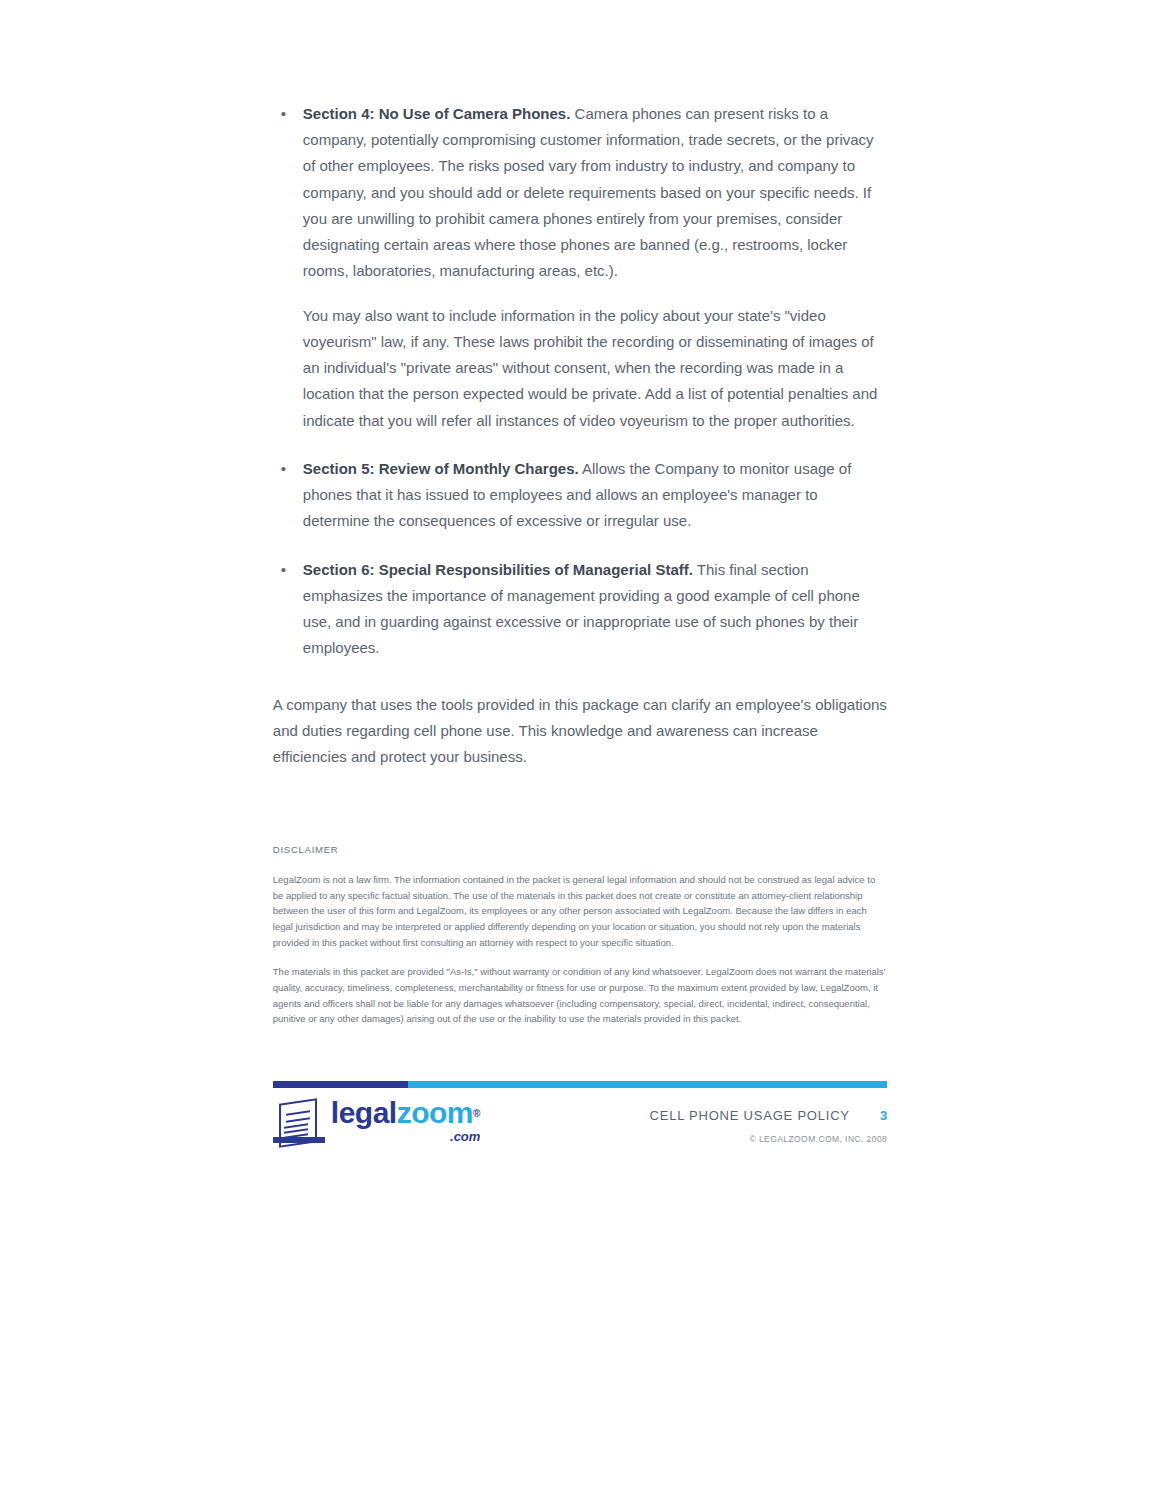Section 4: No Use of Camera Phones. Camera phones can present risks to a company, potentially compromising customer information, trade secrets, or the privacy of other employees. The risks posed vary from industry to industry, and company to company, and you should add or delete requirements based on your specific needs. If you are unwilling to prohibit camera phones entirely from your premises, consider designating certain areas where those phones are banned (e.g., restrooms, locker rooms, laboratories, manufacturing areas, etc.).
You may also want to include information in the policy about your state's "video voyeurism" law, if any. These laws prohibit the recording or disseminating of images of an individual's "private areas" without consent, when the recording was made in a location that the person expected would be private. Add a list of potential penalties and indicate that you will refer all instances of video voyeurism to the proper authorities.
Section 5: Review of Monthly Charges. Allows the Company to monitor usage of phones that it has issued to employees and allows an employee's manager to determine the consequences of excessive or irregular use.
Section 6: Special Responsibilities of Managerial Staff. This final section emphasizes the importance of management providing a good example of cell phone use, and in guarding against excessive or inappropriate use of such phones by their employees.
A company that uses the tools provided in this package can clarify an employee's obligations and duties regarding cell phone use. This knowledge and awareness can increase efficiencies and protect your business.
Disclaimer
LegalZoom is not a law firm. The information contained in the packet is general legal information and should not be construed as legal advice to be applied to any specific factual situation. The use of the materials in this packet does not create or constitute an attorney-client relationship between the user of this form and LegalZoom, its employees or any other person associated with LegalZoom. Because the law differs in each legal jurisdiction and may be interpreted or applied differently depending on your location or situation, you should not rely upon the materials provided in this packet without first consulting an attorney with respect to your specific situation.
The materials in this packet are provided "As-Is," without warranty or condition of any kind whatsoever. LegalZoom does not warrant the materials' quality, accuracy, timeliness, completeness, merchantability or fitness for use or purpose. To the maximum extent provided by law, LegalZoom, it agents and officers shall not be liable for any damages whatsoever (including compensatory, special, direct, incidental, indirect, consequential, punitive or any other damages) arising out of the use or the inability to use the materials provided in this packet.
legal zoom® .com
CELL PHONE USAGE POLICY 3
© LEGALZOOM.COM, INC. 2008